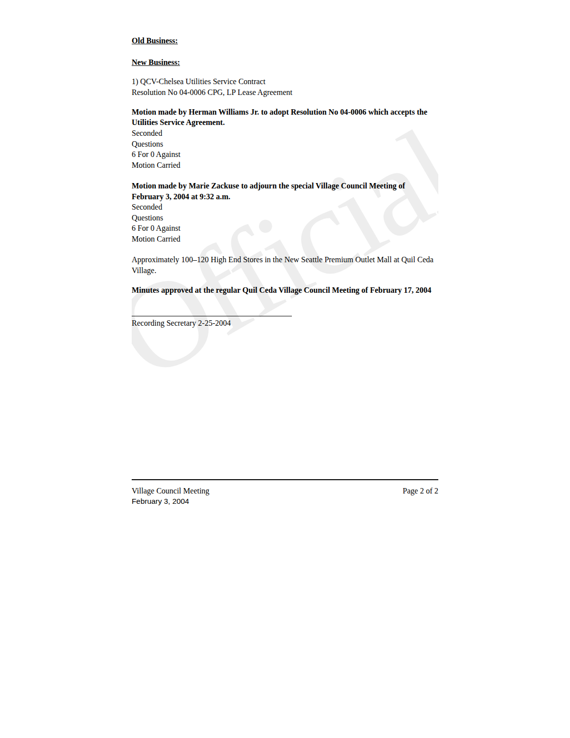Official
Old Business:
New Business:
1) QCV-Chelsea Utilities Service Contract
Resolution No 04-0006 CPG, LP Lease Agreement
Motion made by Herman Williams Jr. to adopt Resolution No 04-0006 which accepts the Utilities Service Agreement.
Seconded
Questions
6 For 0 Against
Motion Carried
Motion made by Marie Zackuse to adjourn the special Village Council Meeting of February 3, 2004 at 9:32 a.m.
Seconded
Questions
6 For 0 Against
Motion Carried
Approximately 100–120 High End Stores in the New Seattle Premium Outlet Mall at Quil Ceda Village.
Minutes approved at the regular Quil Ceda Village Council Meeting of February 17, 2004
Recording Secretary 2-25-2004
Village Council Meeting
February 3, 2004
Page 2 of 2